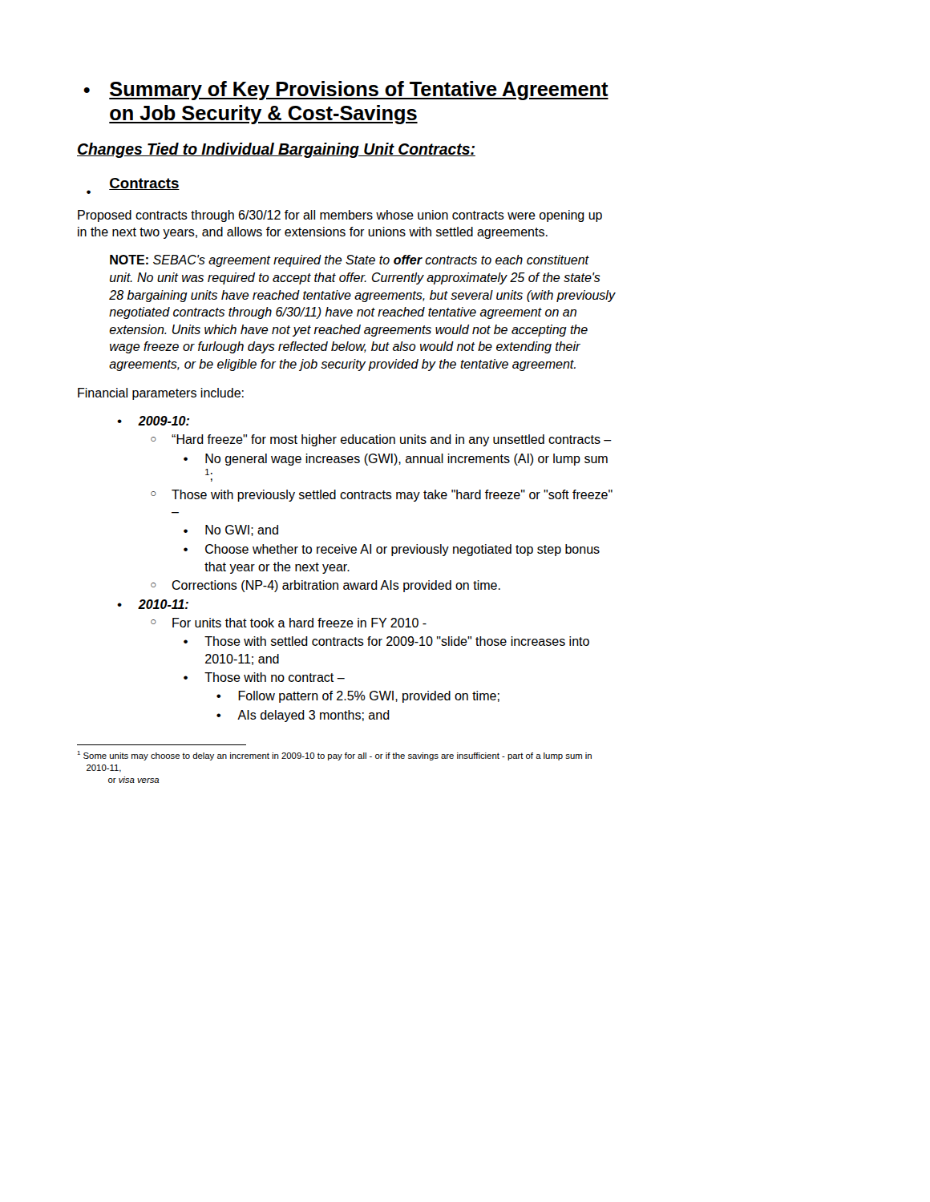Summary of Key Provisions of Tentative Agreement on Job Security & Cost-Savings
Changes Tied to Individual Bargaining Unit Contracts:
Contracts
Proposed contracts through 6/30/12 for all members whose union contracts were opening up in the next two years, and allows for extensions for unions with settled agreements.
NOTE: SEBAC's agreement required the State to offer contracts to each constituent unit. No unit was required to accept that offer. Currently approximately 25 of the state's 28 bargaining units have reached tentative agreements, but several units (with previously negotiated contracts through 6/30/11) have not reached tentative agreement on an extension. Units which have not yet reached agreements would not be accepting the wage freeze or furlough days reflected below, but also would not be extending their agreements, or be eligible for the job security provided by the tentative agreement.
Financial parameters include:
2009-10:
“Hard freeze" for most higher education units and in any unsettled contracts –
No general wage increases (GWI), annual increments (AI) or lump sum 1;
Those with previously settled contracts may take "hard freeze" or "soft freeze" –
No GWI; and
Choose whether to receive AI or previously negotiated top step bonus that year or the next year.
Corrections (NP-4) arbitration award AIs provided on time.
2010-11:
For units that took a hard freeze in FY 2010 -
Those with settled contracts for 2009-10 "slide" those increases into 2010-11; and
Those with no contract –
Follow pattern of 2.5% GWI, provided on time;
AIs delayed 3 months; and
1 Some units may choose to delay an increment in 2009-10 to pay for all - or if the savings are insufficient - part of a lump sum in 2010-11, or visa versa